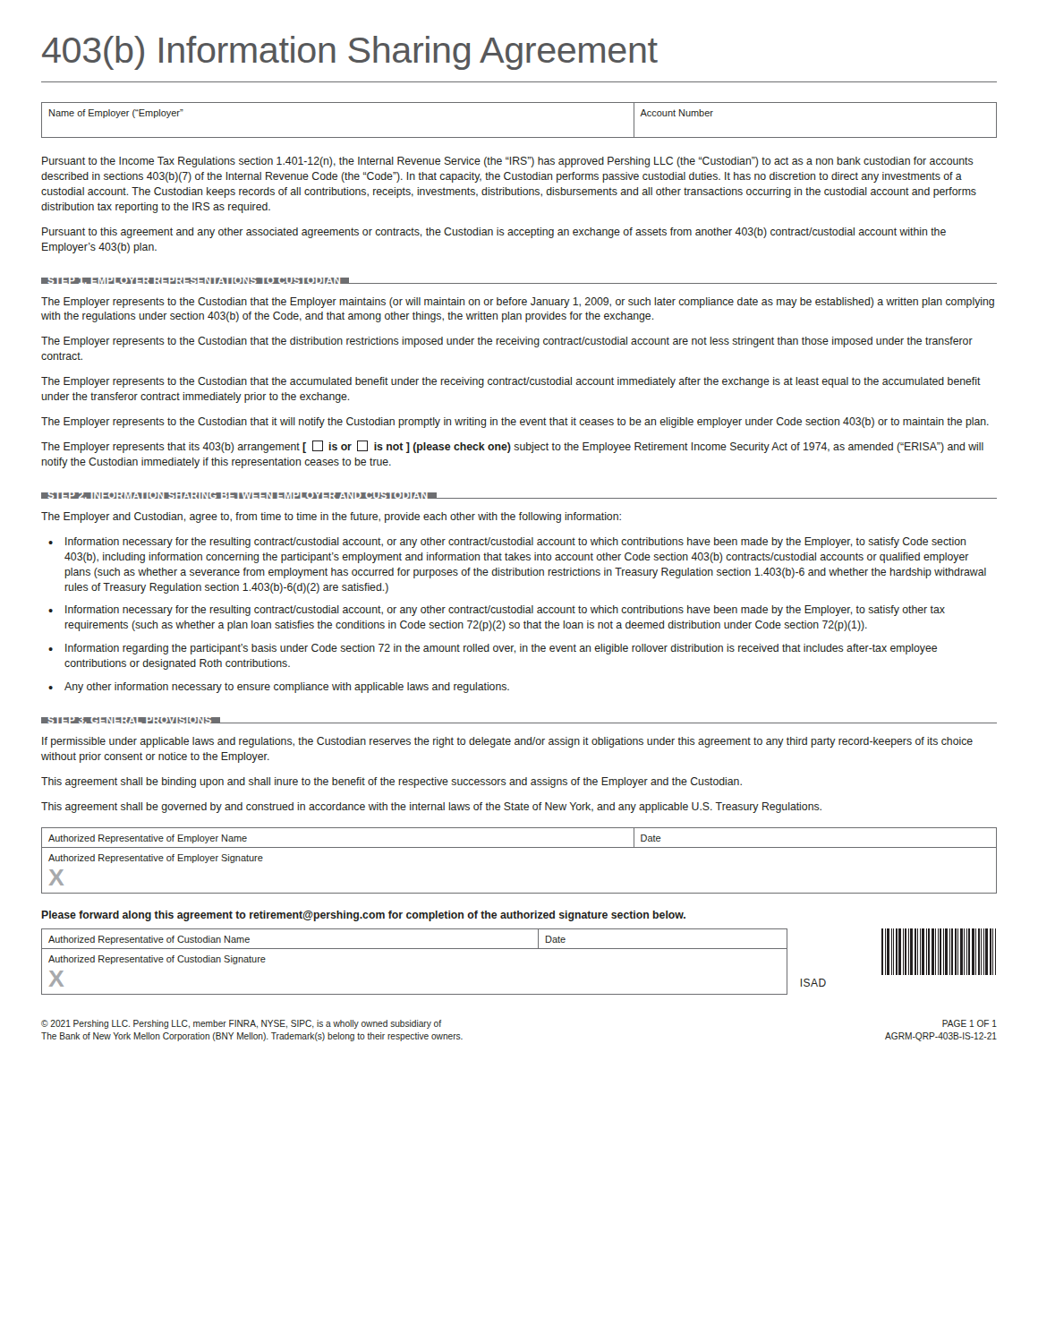403(b) Information Sharing Agreement
| Name of Employer (“Employer” | Account Number |
Pursuant to the Income Tax Regulations section 1.401-12(n), the Internal Revenue Service (the “IRS”) has approved Pershing LLC (the “Custodian”) to act as a non bank custodian for accounts described in sections 403(b)(7) of the Internal Revenue Code (the “Code”). In that capacity, the Custodian performs passive custodial duties. It has no discretion to direct any investments of a custodial account. The Custodian keeps records of all contributions, receipts, investments, distributions, disbursements and all other transactions occurring in the custodial account and performs distribution tax reporting to the IRS as required.
Pursuant to this agreement and any other associated agreements or contracts, the Custodian is accepting an exchange of assets from another 403(b) contract/custodial account within the Employer’s 403(b) plan.
STEP 1. EMPLOYER REPRESENTATIONS TO CUSTODIAN
The Employer represents to the Custodian that the Employer maintains (or will maintain on or before January 1, 2009, or such later compliance date as may be established) a written plan complying with the regulations under section 403(b) of the Code, and that among other things, the written plan provides for the exchange.
The Employer represents to the Custodian that the distribution restrictions imposed under the receiving contract/custodial account are not less stringent than those imposed under the transferor contract.
The Employer represents to the Custodian that the accumulated benefit under the receiving contract/custodial account immediately after the exchange is at least equal to the accumulated benefit under the transferor contract immediately prior to the exchange.
The Employer represents to the Custodian that it will notify the Custodian promptly in writing in the event that it ceases to be an eligible employer under Code section 403(b) or to maintain the plan.
The Employer represents that its 403(b) arrangement [ is or is not ] (please check one) subject to the Employee Retirement Income Security Act of 1974, as amended (“ERISA”) and will notify the Custodian immediately if this representation ceases to be true.
STEP 2. INFORMATION SHARING BETWEEN EMPLOYER AND CUSTODIAN
The Employer and Custodian, agree to, from time to time in the future, provide each other with the following information:
Information necessary for the resulting contract/custodial account, or any other contract/custodial account to which contributions have been made by the Employer, to satisfy Code section 403(b), including information concerning the participant’s employment and information that takes into account other Code section 403(b) contracts/custodial accounts or qualified employer plans (such as whether a severance from employment has occurred for purposes of the distribution restrictions in Treasury Regulation section 1.403(b)-6 and whether the hardship withdrawal rules of Treasury Regulation section 1.403(b)-6(d)(2) are satisfied.)
Information necessary for the resulting contract/custodial account, or any other contract/custodial account to which contributions have been made by the Employer, to satisfy other tax requirements (such as whether a plan loan satisfies the conditions in Code section 72(p)(2) so that the loan is not a deemed distribution under Code section 72(p)(1)).
Information regarding the participant’s basis under Code section 72 in the amount rolled over, in the event an eligible rollover distribution is received that includes after-tax employee contributions or designated Roth contributions.
Any other information necessary to ensure compliance with applicable laws and regulations.
STEP 3. GENERAL PROVISIONS
If permissible under applicable laws and regulations, the Custodian reserves the right to delegate and/or assign it obligations under this agreement to any third party record-keepers of its choice without prior consent or notice to the Employer.
This agreement shall be binding upon and shall inure to the benefit of the respective successors and assigns of the Employer and the Custodian.
This agreement shall be governed by and construed in accordance with the internal laws of the State of New York, and any applicable U.S. Treasury Regulations.
| Authorized Representative of Employer Name | Date |
| Authorized Representative of Employer Signature X |
Please forward along this agreement to retirement@pershing.com for completion of the authorized signature section below.
| Authorized Representative of Custodian Name | Date | ISAD |
| Authorized Representative of Custodian Signature X |
© 2021 Pershing LLC. Pershing LLC, member FINRA, NYSE, SIPC, is a wholly owned subsidiary of
The Bank of New York Mellon Corporation (BNY Mellon). Trademark(s) belong to their respective owners.
PAGE 1 OF 1
AGRM-QRP-403B-IS-12-21